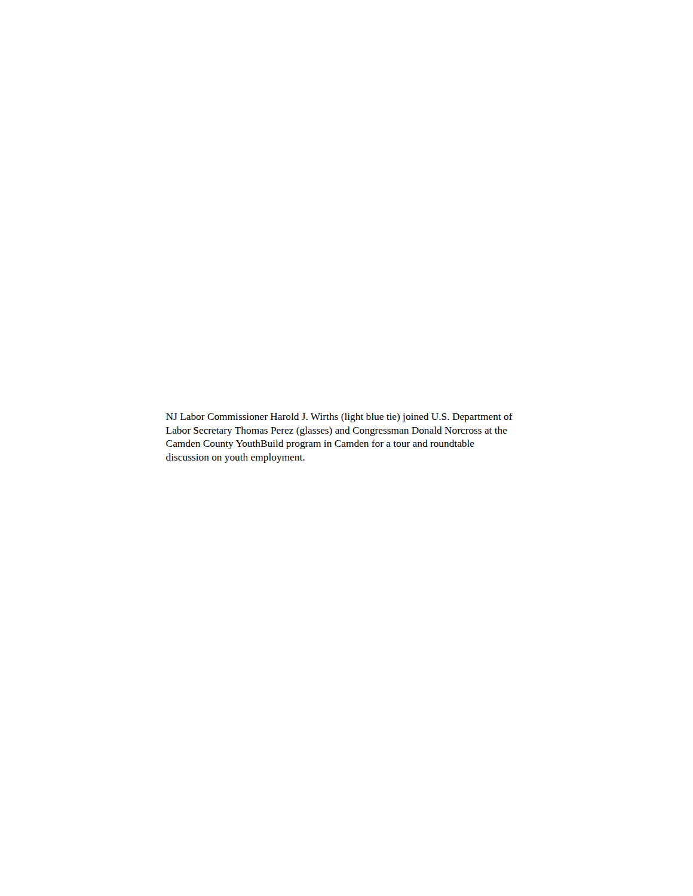NJ Labor Commissioner Harold J. Wirths (light blue tie) joined U.S. Department of Labor Secretary Thomas Perez (glasses) and Congressman Donald Norcross at the Camden County YouthBuild program in Camden for a tour and roundtable discussion on youth employment.